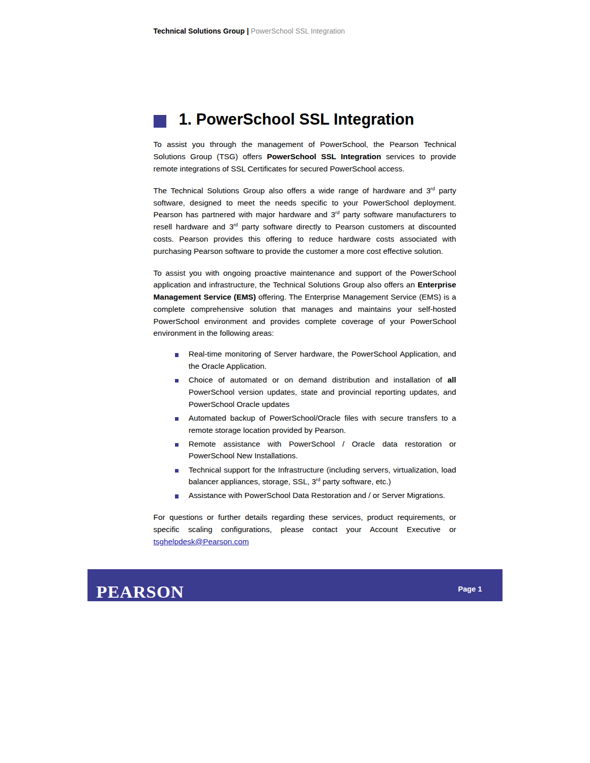Technical Solutions Group | PowerSchool SSL Integration
1. PowerSchool SSL Integration
To assist you through the management of PowerSchool, the Pearson Technical Solutions Group (TSG) offers PowerSchool SSL Integration services to provide remote integrations of SSL Certificates for secured PowerSchool access.
The Technical Solutions Group also offers a wide range of hardware and 3rd party software, designed to meet the needs specific to your PowerSchool deployment. Pearson has partnered with major hardware and 3rd party software manufacturers to resell hardware and 3rd party software directly to Pearson customers at discounted costs. Pearson provides this offering to reduce hardware costs associated with purchasing Pearson software to provide the customer a more cost effective solution.
To assist you with ongoing proactive maintenance and support of the PowerSchool application and infrastructure, the Technical Solutions Group also offers an Enterprise Management Service (EMS) offering. The Enterprise Management Service (EMS) is a complete comprehensive solution that manages and maintains your self-hosted PowerSchool environment and provides complete coverage of your PowerSchool environment in the following areas:
Real-time monitoring of Server hardware, the PowerSchool Application, and the Oracle Application.
Choice of automated or on demand distribution and installation of all PowerSchool version updates, state and provincial reporting updates, and PowerSchool Oracle updates
Automated backup of PowerSchool/Oracle files with secure transfers to a remote storage location provided by Pearson.
Remote assistance with PowerSchool / Oracle data restoration or PowerSchool New Installations.
Technical support for the Infrastructure (including servers, virtualization, load balancer appliances, storage, SSL, 3rd party software, etc.)
Assistance with PowerSchool Data Restoration and / or Server Migrations.
For questions or further details regarding these services, product requirements, or specific scaling configurations, please contact your Account Executive or tsghelpdesk@Pearson.com
PEARSON
Page 1